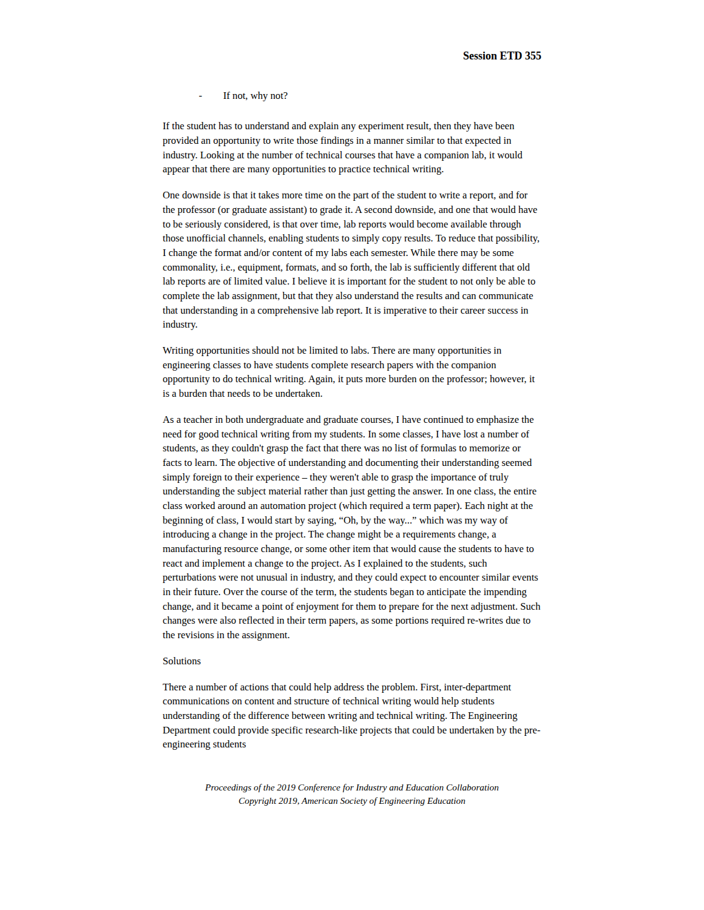Session ETD 355
- If not, why not?
If the student has to understand and explain any experiment result, then they have been provided an opportunity to write those findings in a manner similar to that expected in industry. Looking at the number of technical courses that have a companion lab, it would appear that there are many opportunities to practice technical writing.
One downside is that it takes more time on the part of the student to write a report, and for the professor (or graduate assistant) to grade it. A second downside, and one that would have to be seriously considered, is that over time, lab reports would become available through those unofficial channels, enabling students to simply copy results. To reduce that possibility, I change the format and/or content of my labs each semester. While there may be some commonality, i.e., equipment, formats, and so forth, the lab is sufficiently different that old lab reports are of limited value. I believe it is important for the student to not only be able to complete the lab assignment, but that they also understand the results and can communicate that understanding in a comprehensive lab report. It is imperative to their career success in industry.
Writing opportunities should not be limited to labs. There are many opportunities in engineering classes to have students complete research papers with the companion opportunity to do technical writing. Again, it puts more burden on the professor; however, it is a burden that needs to be undertaken.
As a teacher in both undergraduate and graduate courses, I have continued to emphasize the need for good technical writing from my students. In some classes, I have lost a number of students, as they couldn't grasp the fact that there was no list of formulas to memorize or facts to learn. The objective of understanding and documenting their understanding seemed simply foreign to their experience – they weren't able to grasp the importance of truly understanding the subject material rather than just getting the answer. In one class, the entire class worked around an automation project (which required a term paper). Each night at the beginning of class, I would start by saying, “Oh, by the way...” which was my way of introducing a change in the project. The change might be a requirements change, a manufacturing resource change, or some other item that would cause the students to have to react and implement a change to the project. As I explained to the students, such perturbations were not unusual in industry, and they could expect to encounter similar events in their future. Over the course of the term, the students began to anticipate the impending change, and it became a point of enjoyment for them to prepare for the next adjustment. Such changes were also reflected in their term papers, as some portions required re-writes due to the revisions in the assignment.
Solutions
There a number of actions that could help address the problem. First, inter-department communications on content and structure of technical writing would help students understanding of the difference between writing and technical writing. The Engineering Department could provide specific research-like projects that could be undertaken by the pre-engineering students
Proceedings of the 2019 Conference for Industry and Education Collaboration
Copyright 2019, American Society of Engineering Education